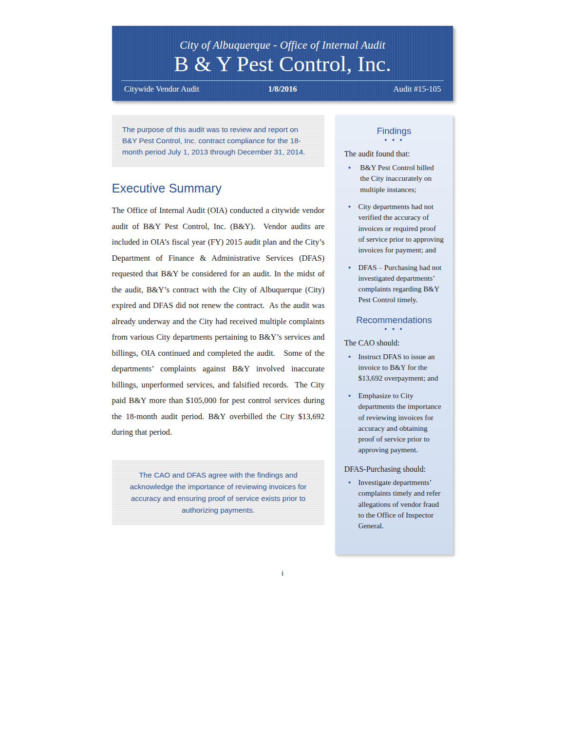City of Albuquerque - Office of Internal Audit
B & Y Pest Control, Inc.
Citywide Vendor Audit 1/8/2016 Audit #15-105
The purpose of this audit was to review and report on B&Y Pest Control, Inc. contract compliance for the 18-month period July 1, 2013 through December 31, 2014.
Executive Summary
The Office of Internal Audit (OIA) conducted a citywide vendor audit of B&Y Pest Control, Inc. (B&Y). Vendor audits are included in OIA’s fiscal year (FY) 2015 audit plan and the City’s Department of Finance & Administrative Services (DFAS) requested that B&Y be considered for an audit. In the midst of the audit, B&Y’s contract with the City of Albuquerque (City) expired and DFAS did not renew the contract. As the audit was already underway and the City had received multiple complaints from various City departments pertaining to B&Y’s services and billings, OIA continued and completed the audit. Some of the departments’ complaints against B&Y involved inaccurate billings, unperformed services, and falsified records. The City paid B&Y more than $105,000 for pest control services during the 18-month audit period. B&Y overbilled the City $13,692 during that period.
The CAO and DFAS agree with the findings and acknowledge the importance of reviewing invoices for accuracy and ensuring proof of service exists prior to authorizing payments.
Findings
• • •
The audit found that:
B&Y Pest Control billed the City inaccurately on multiple instances;
City departments had not verified the accuracy of invoices or required proof of service prior to approving invoices for payment; and
DFAS – Purchasing had not investigated departments’ complaints regarding B&Y Pest Control timely.
Recommendations
• • •
The CAO should:
Instruct DFAS to issue an invoice to B&Y for the $13,692 overpayment; and
Emphasize to City departments the importance of reviewing invoices for accuracy and obtaining proof of service prior to approving payment.
DFAS-Purchasing should:
Investigate departments’ complaints timely and refer allegations of vendor fraud to the Office of Inspector General.
i